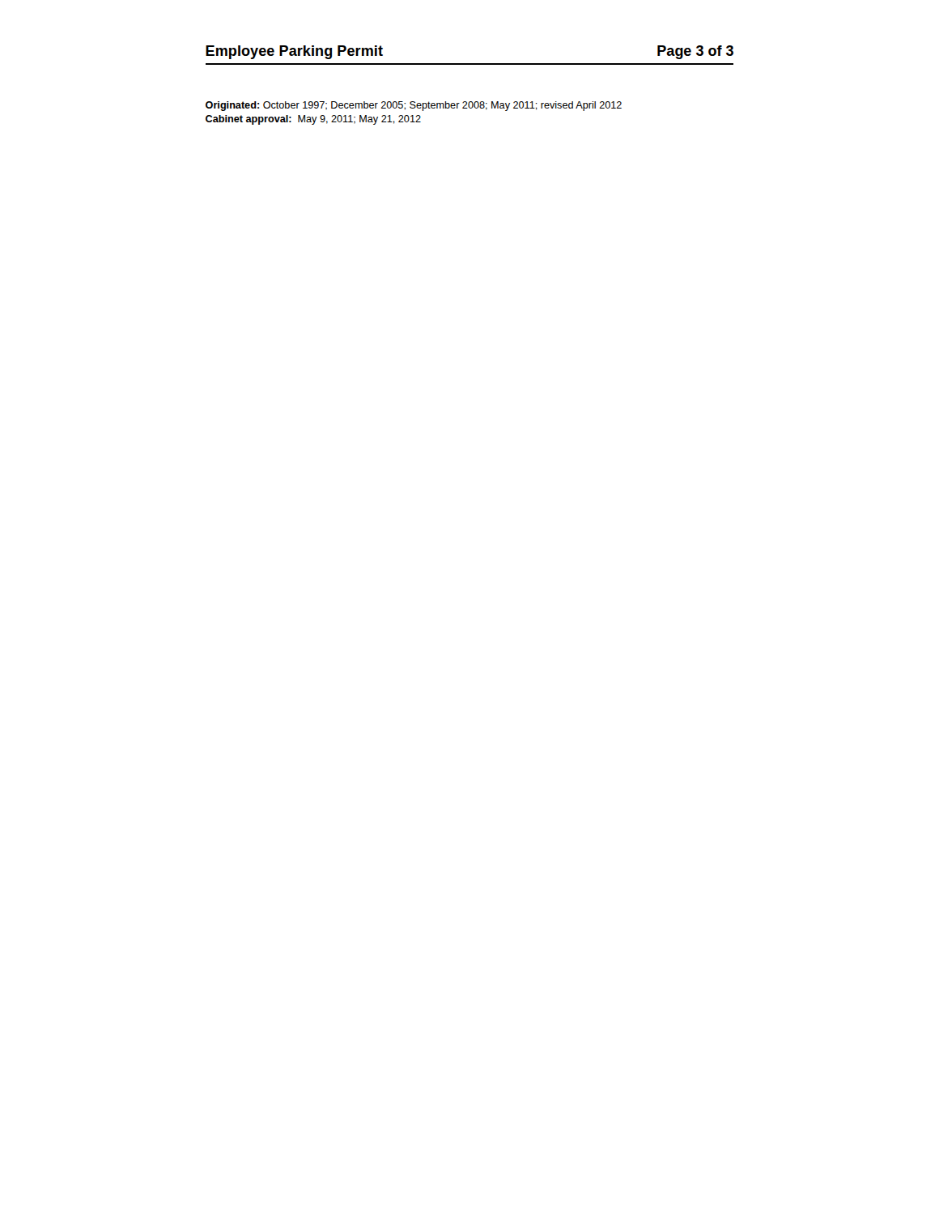Employee Parking Permit Page 3 of 3
Originated: October 1997; December 2005; September 2008; May 2011; revised April 2012
Cabinet approval: May 9, 2011; May 21, 2012